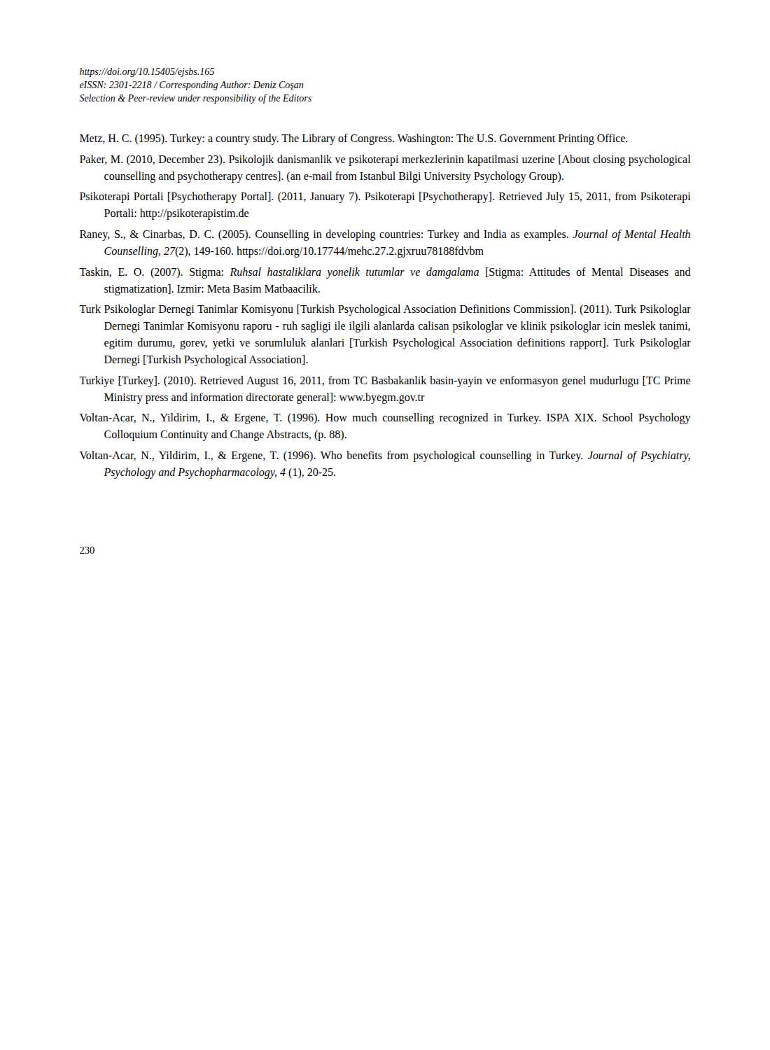https://doi.org/10.15405/ejsbs.165
eISSN: 2301-2218 / Corresponding Author: Deniz Coşan
Selection & Peer-review under responsibility of the Editors
Metz, H. C. (1995). Turkey: a country study. The Library of Congress. Washington: The U.S. Government Printing Office.
Paker, M. (2010, December 23). Psikolojik danismanlik ve psikoterapi merkezlerinin kapatilmasi uzerine [About closing psychological counselling and psychotherapy centres]. (an e-mail from Istanbul Bilgi University Psychology Group).
Psikoterapi Portali [Psychotherapy Portal]. (2011, January 7). Psikoterapi [Psychotherapy]. Retrieved July 15, 2011, from Psikoterapi Portali: http://psikoterapistim.de
Raney, S., & Cinarbas, D. C. (2005). Counselling in developing countries: Turkey and India as examples. Journal of Mental Health Counselling, 27(2), 149-160. https://doi.org/10.17744/mehc.27.2.gjxruu78188fdvbm
Taskin, E. O. (2007). Stigma: Ruhsal hastaliklara yonelik tutumlar ve damgalama [Stigma: Attitudes of Mental Diseases and stigmatization]. Izmir: Meta Basim Matbaacilik.
Turk Psikologlar Dernegi Tanimlar Komisyonu [Turkish Psychological Association Definitions Commission]. (2011). Turk Psikologlar Dernegi Tanimlar Komisyonu raporu - ruh sagligi ile ilgili alanlarda calisan psikologlar ve klinik psikologlar icin meslek tanimi, egitim durumu, gorev, yetki ve sorumluluk alanlari [Turkish Psychological Association definitions rapport]. Turk Psikologlar Dernegi [Turkish Psychological Association].
Turkiye [Turkey]. (2010). Retrieved August 16, 2011, from TC Basbakanlik basin-yayin ve enformasyon genel mudurlugu [TC Prime Ministry press and information directorate general]: www.byegm.gov.tr
Voltan-Acar, N., Yildirim, I., & Ergene, T. (1996). How much counselling recognized in Turkey. ISPA XIX. School Psychology Colloquium Continuity and Change Abstracts, (p. 88).
Voltan-Acar, N., Yildirim, I., & Ergene, T. (1996). Who benefits from psychological counselling in Turkey. Journal of Psychiatry, Psychology and Psychopharmacology, 4 (1), 20-25.
230